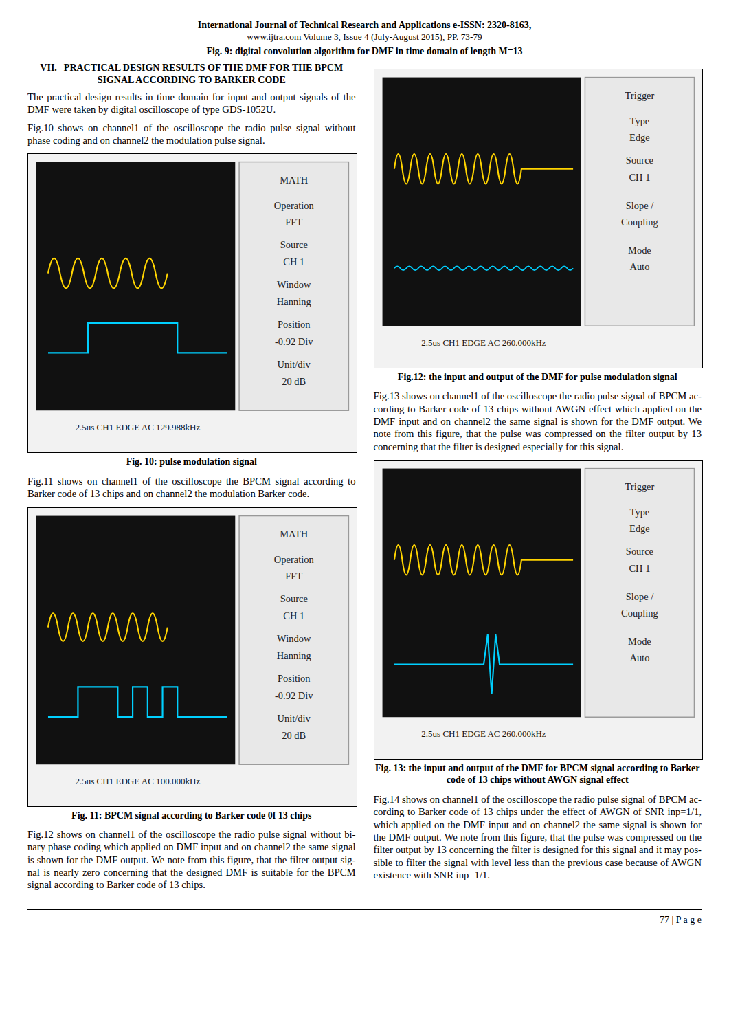International Journal of Technical Research and Applications e-ISSN: 2320-8163,
www.ijtra.com Volume 3, Issue 4 (July-August 2015), PP. 73-79
Fig. 9: digital convolution algorithm for DMF in time domain of length M=13
VII. PRACTICAL DESIGN RESULTS OF THE DMF FOR THE BPCM SIGNAL ACCORDING TO BARKER CODE
The practical design results in time domain for input and output signals of the DMF were taken by digital oscilloscope of type GDS-1052U.
Fig.10 shows on channel1 of the oscilloscope the radio pulse signal without phase coding and on channel2 the modulation pulse signal.
Fig. 10: pulse modulation signal
Fig.11 shows on channel1 of the oscilloscope the BPCM signal according to Barker code of 13 chips and on channel2 the modulation Barker code.
Fig. 11: BPCM signal according to Barker code 0f 13 chips
Fig.12 shows on channel1 of the oscilloscope the radio pulse signal without binary phase coding which applied on DMF input and on channel2 the same signal is shown for the DMF output. We note from this figure, that the filter output signal is nearly zero concerning that the designed DMF is suitable for the BPCM signal according to Barker code of 13 chips.
Fig.12: the input and output of the DMF for pulse modulation signal
Fig.13 shows on channel1 of the oscilloscope the radio pulse signal of BPCM according to Barker code of 13 chips without AWGN effect which applied on the DMF input and on channel2 the same signal is shown for the DMF output. We note from this figure, that the pulse was compressed on the filter output by 13 concerning that the filter is designed especially for this signal.
Fig. 13: the input and output of the DMF for BPCM signal according to Barker code of 13 chips without AWGN signal effect
Fig.14 shows on channel1 of the oscilloscope the radio pulse signal of BPCM according to Barker code of 13 chips under the effect of AWGN of SNR inp=1/1, which applied on the DMF input and on channel2 the same signal is shown for the DMF output. We note from this figure, that the pulse was compressed on the filter output by 13 concerning the filter is designed for this signal and it may possible to filter the signal with level less than the previous case because of AWGN existence with SNR inp=1/1.
77 | P a g e